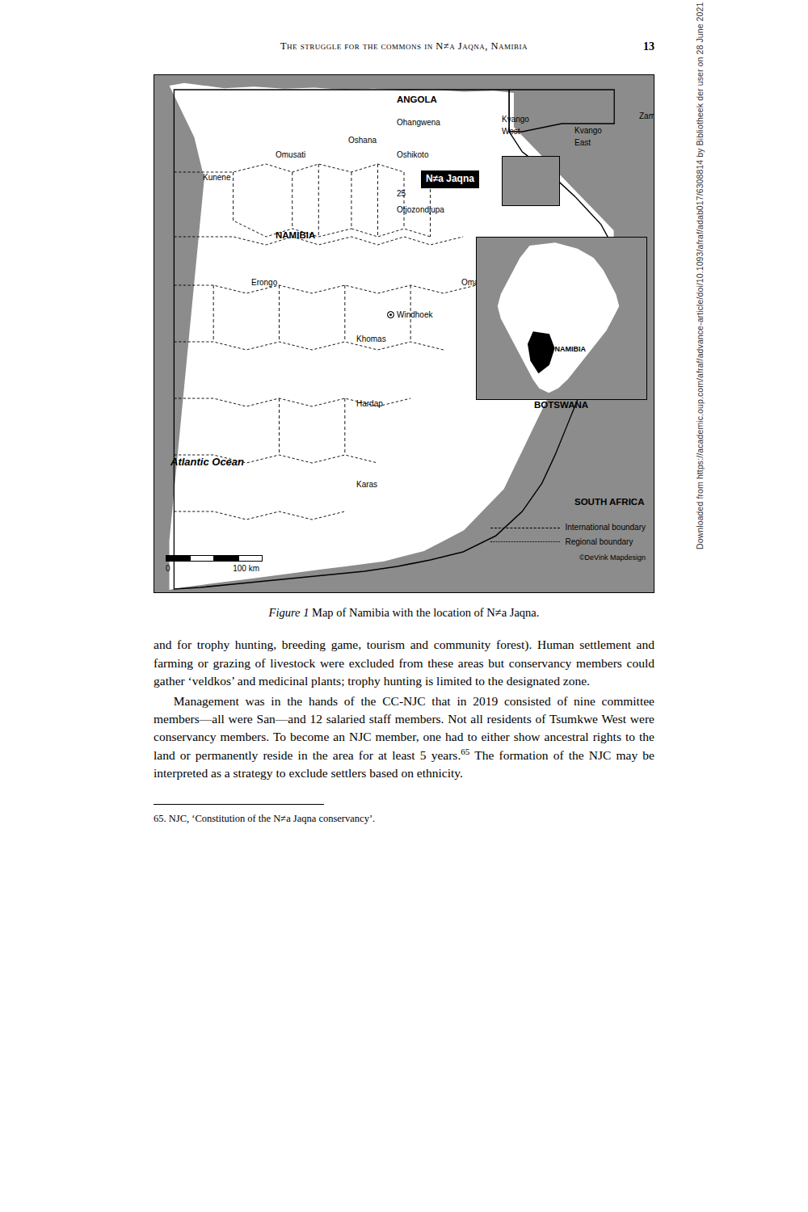Downloaded from https://academic.oup.com/afraf/advance-article/doi/10.1093/afraf/adab017/6308814 by Bibliotheek der user on 28 June 2021
The struggle for the commons in N≠a Jaqna, Namibia 13
ANGOLA
ZAMBIA
Ohangwena
Kvango
West
Kvango
East
Zambesi
Oshana
Omusati
Oshikoto
Kunene
Otjozondjupa
NAMIBIA
Erongo
Omaheke
Windhoek
Khomas
Hardap
BOTSWANA
Karas
SOUTH AFRICA
Atlantic Ocean
N≠a Jaqna
25
NAMIBIA
International boundary
Regional boundary
©DeVink Mapdesign
0100 km
Figure 1 Map of Namibia with the location of N≠a Jaqna.
and for trophy hunting, breeding game, tourism and community forest). Human settlement and farming or grazing of livestock were excluded from these areas but conservancy members could gather ‘veldkos’ and medicinal plants; trophy hunting is limited to the designated zone.
Management was in the hands of the CC-NJC that in 2019 consisted of nine committee members—all were San—and 12 salaried staff members. Not all residents of Tsumkwe West were conservancy members. To become an NJC member, one had to either show ancestral rights to the land or permanently reside in the area for at least 5 years.65 The formation of the NJC may be interpreted as a strategy to exclude settlers based on ethnicity.
65. NJC, ‘Constitution of the N≠a Jaqna conservancy’.